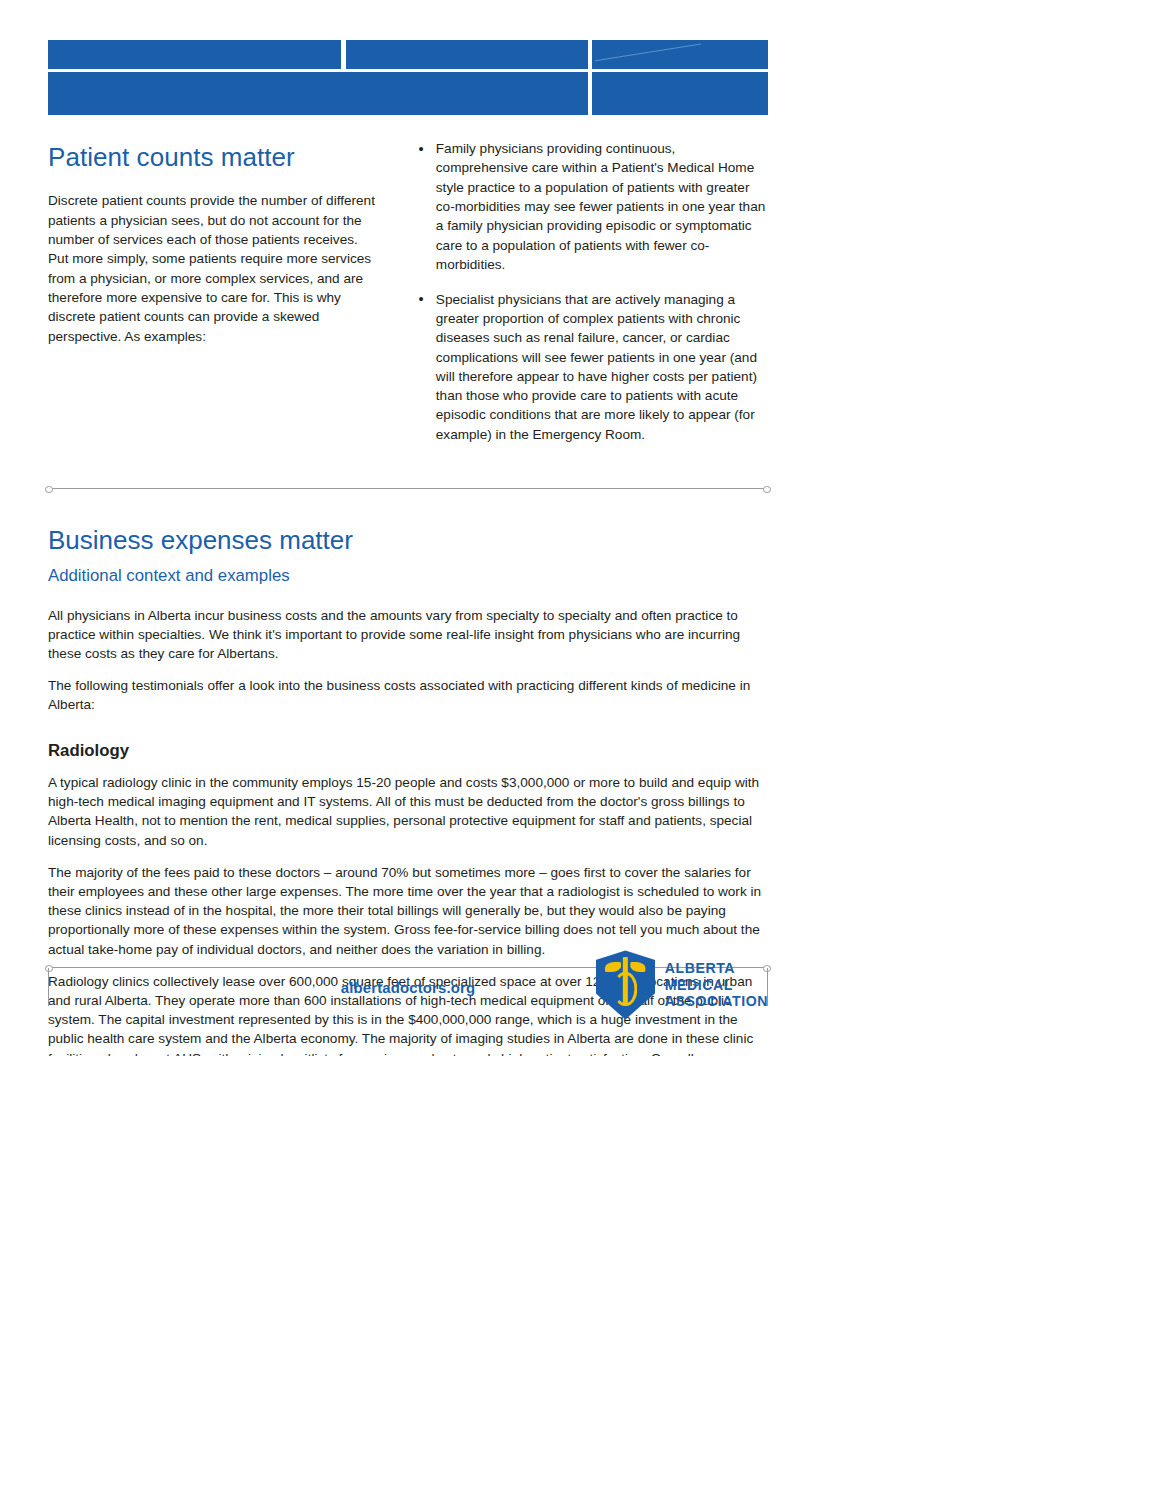Patient counts matter
Discrete patient counts provide the number of different patients a physician sees, but do not account for the number of services each of those patients receives. Put more simply, some patients require more services from a physician, or more complex services, and are therefore more expensive to care for. This is why discrete patient counts can provide a skewed perspective. As examples:
Family physicians providing continuous, comprehensive care within a Patient's Medical Home style practice to a population of patients with greater co-morbidities may see fewer patients in one year than a family physician providing episodic or symptomatic care to a population of patients with fewer co-morbidities.
Specialist physicians that are actively managing a greater proportion of complex patients with chronic diseases such as renal failure, cancer, or cardiac complications will see fewer patients in one year (and will therefore appear to have higher costs per patient) than those who provide care to patients with acute episodic conditions that are more likely to appear (for example) in the Emergency Room.
Business expenses matter
Additional context and examples
All physicians in Alberta incur business costs and the amounts vary from specialty to specialty and often practice to practice within specialties. We think it's important to provide some real-life insight from physicians who are incurring these costs as they care for Albertans.
The following testimonials offer a look into the business costs associated with practicing different kinds of medicine in Alberta:
Radiology
A typical radiology clinic in the community employs 15-20 people and costs $3,000,000 or more to build and equip with high-tech medical imaging equipment and IT systems. All of this must be deducted from the doctor's gross billings to Alberta Health, not to mention the rent, medical supplies, personal protective equipment for staff and patients, special licensing costs, and so on.
The majority of the fees paid to these doctors – around 70% but sometimes more – goes first to cover the salaries for their employees and these other large expenses. The more time over the year that a radiologist is scheduled to work in these clinics instead of in the hospital, the more their total billings will generally be, but they would also be paying proportionally more of these expenses within the system. Gross fee-for-service billing does not tell you much about the actual take-home pay of individual doctors, and neither does the variation in billing.
Radiology clinics collectively lease over 600,000 square feet of specialized space at over 125 clinic locations in urban and rural Alberta. They operate more than 600 installations of high-tech medical equipment on behalf of the public system. The capital investment represented by this is in the $400,000,000 range, which is a huge investment in the public health care system and the Alberta economy. The majority of imaging studies in Alberta are done in these clinic facilities already, not AHS, with minimal waitlists for services and extremely high patient satisfaction. Overall, approximately 70% of fee-for-service payments to radiologists go to covering these costs within the public system.
Dr. Robert Davies | President, Alberta Society of Radiologists | President, AMA Section of Diagnostic Imaging
albertadoctors.org
ALBERTA
MEDICAL
ASSOCIATION